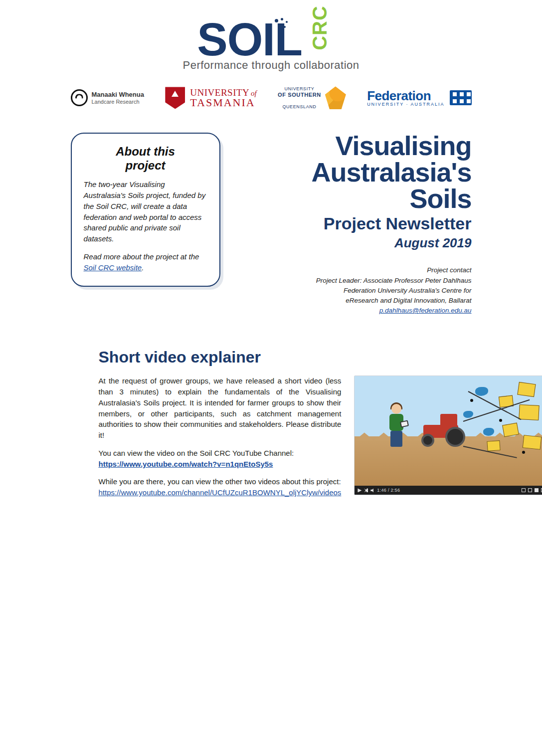SOIL CRC
Performance through collaboration
Manaaki Whenua Landcare Research
UNIVERSITY of TASMANIA
UNIVERSITY
OF SOUTHERN
QUEENSLAND
Federation University · Australia
About this
project
The two-year Visualising Australasia's Soils project, funded by the Soil CRC, will create a data federation and web portal to access shared public and private soil datasets.
Read more about the project at the Soil CRC website.
Visualising Australasia's Soils
Project Newsletter
August 2019
Project contact
Project Leader: Associate Professor Peter Dahlhaus
Federation University Australia's Centre for
eResearch and Digital Innovation, Ballarat
p.dahlhaus@federation.edu.au
Short video explainer
At the request of grower groups, we have released a short video (less than 3 minutes) to explain the fundamentals of the Visualising Australasia's Soils project. It is intended for farmer groups to show their members, or other participants, such as catchment management authorities to show their communities and stakeholders. Please distribute it!
You can view the video on the Soil CRC YouTube Channel:
https://www.youtube.com/watch?v=n1qnEtoSy5s
While you are there, you can view the other two videos about this project:
https://www.youtube.com/channel/UCfUZcuR1BOWNYL_oljYClyw/videos
1:46 / 2:56